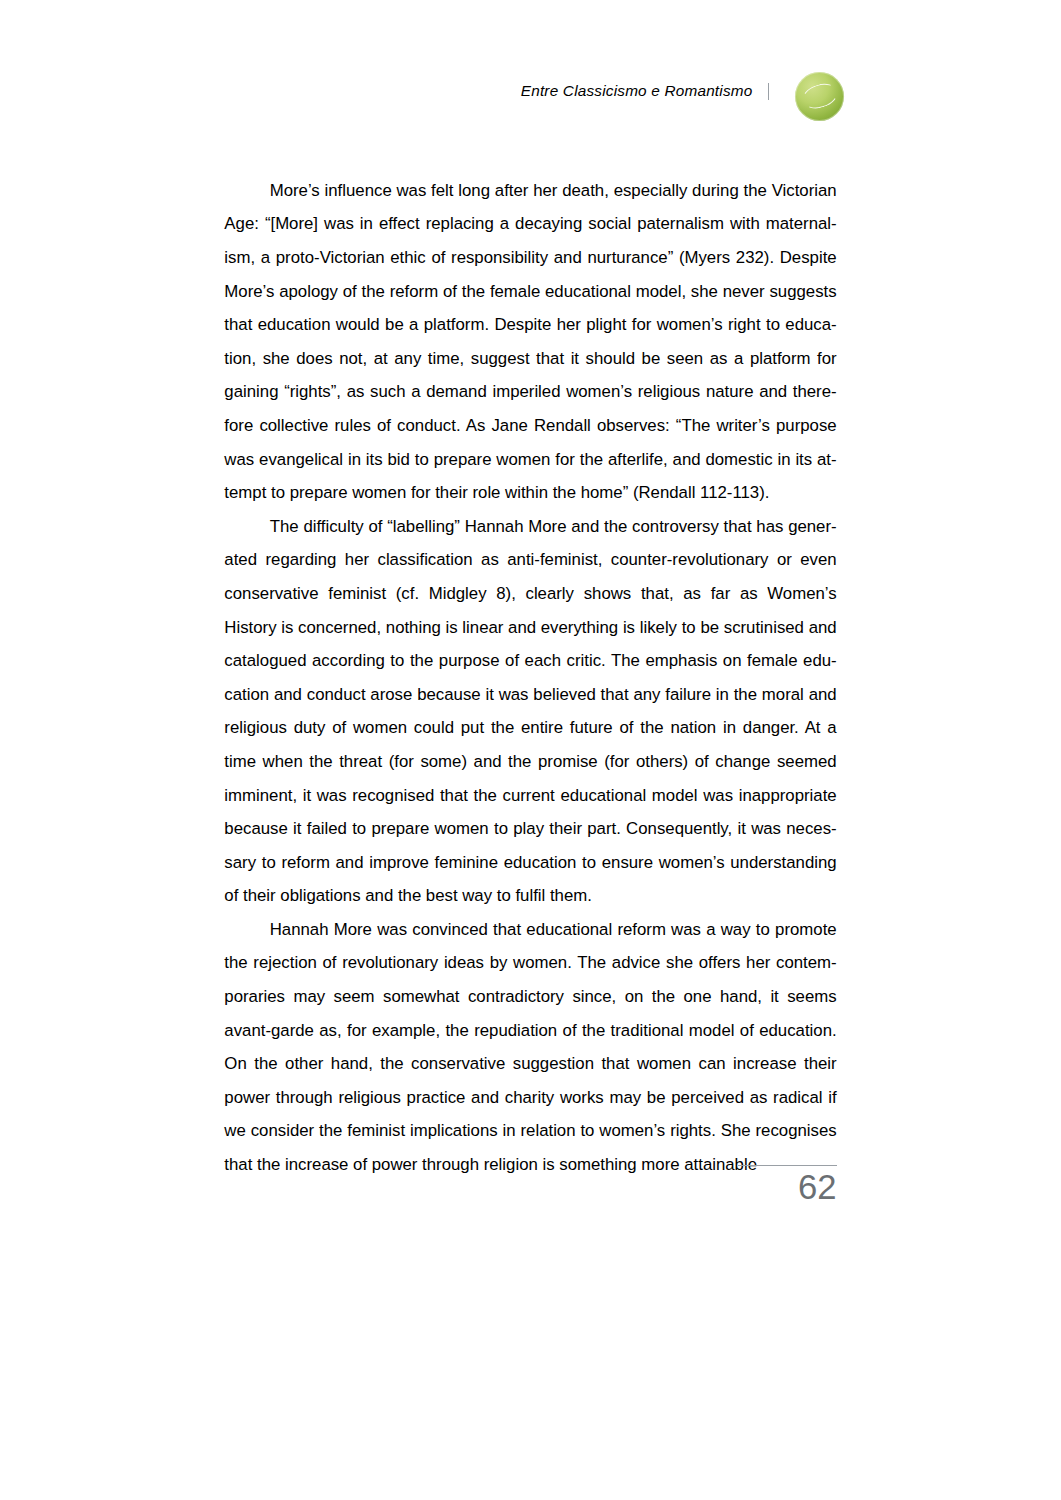Entre Classicismo e Romantismo
More’s influence was felt long after her death, especially during the Victorian Age: “[More] was in effect replacing a decaying social paternalism with maternalism, a proto-Victorian ethic of responsibility and nurturance” (Myers 232). Despite More’s apology of the reform of the female educational model, she never suggests that education would be a platform. Despite her plight for women’s right to education, she does not, at any time, suggest that it should be seen as a platform for gaining “rights”, as such a demand imperiled women’s religious nature and therefore collective rules of conduct. As Jane Rendall observes: “The writer’s purpose was evangelical in its bid to prepare women for the afterlife, and domestic in its attempt to prepare women for their role within the home” (Rendall 112-113).
The difficulty of “labelling” Hannah More and the controversy that has generated regarding her classification as anti-feminist, counter-revolutionary or even conservative feminist (cf. Midgley 8), clearly shows that, as far as Women’s History is concerned, nothing is linear and everything is likely to be scrutinised and catalogued according to the purpose of each critic. The emphasis on female education and conduct arose because it was believed that any failure in the moral and religious duty of women could put the entire future of the nation in danger. At a time when the threat (for some) and the promise (for others) of change seemed imminent, it was recognised that the current educational model was inappropriate because it failed to prepare women to play their part. Consequently, it was necessary to reform and improve feminine education to ensure women’s understanding of their obligations and the best way to fulfil them.
Hannah More was convinced that educational reform was a way to promote the rejection of revolutionary ideas by women. The advice she offers her contemporaries may seem somewhat contradictory since, on the one hand, it seems avant-garde as, for example, the repudiation of the traditional model of education. On the other hand, the conservative suggestion that women can increase their power through religious practice and charity works may be perceived as radical if we consider the feminist implications in relation to women’s rights. She recognises that the increase of power through religion is something more attainable
62